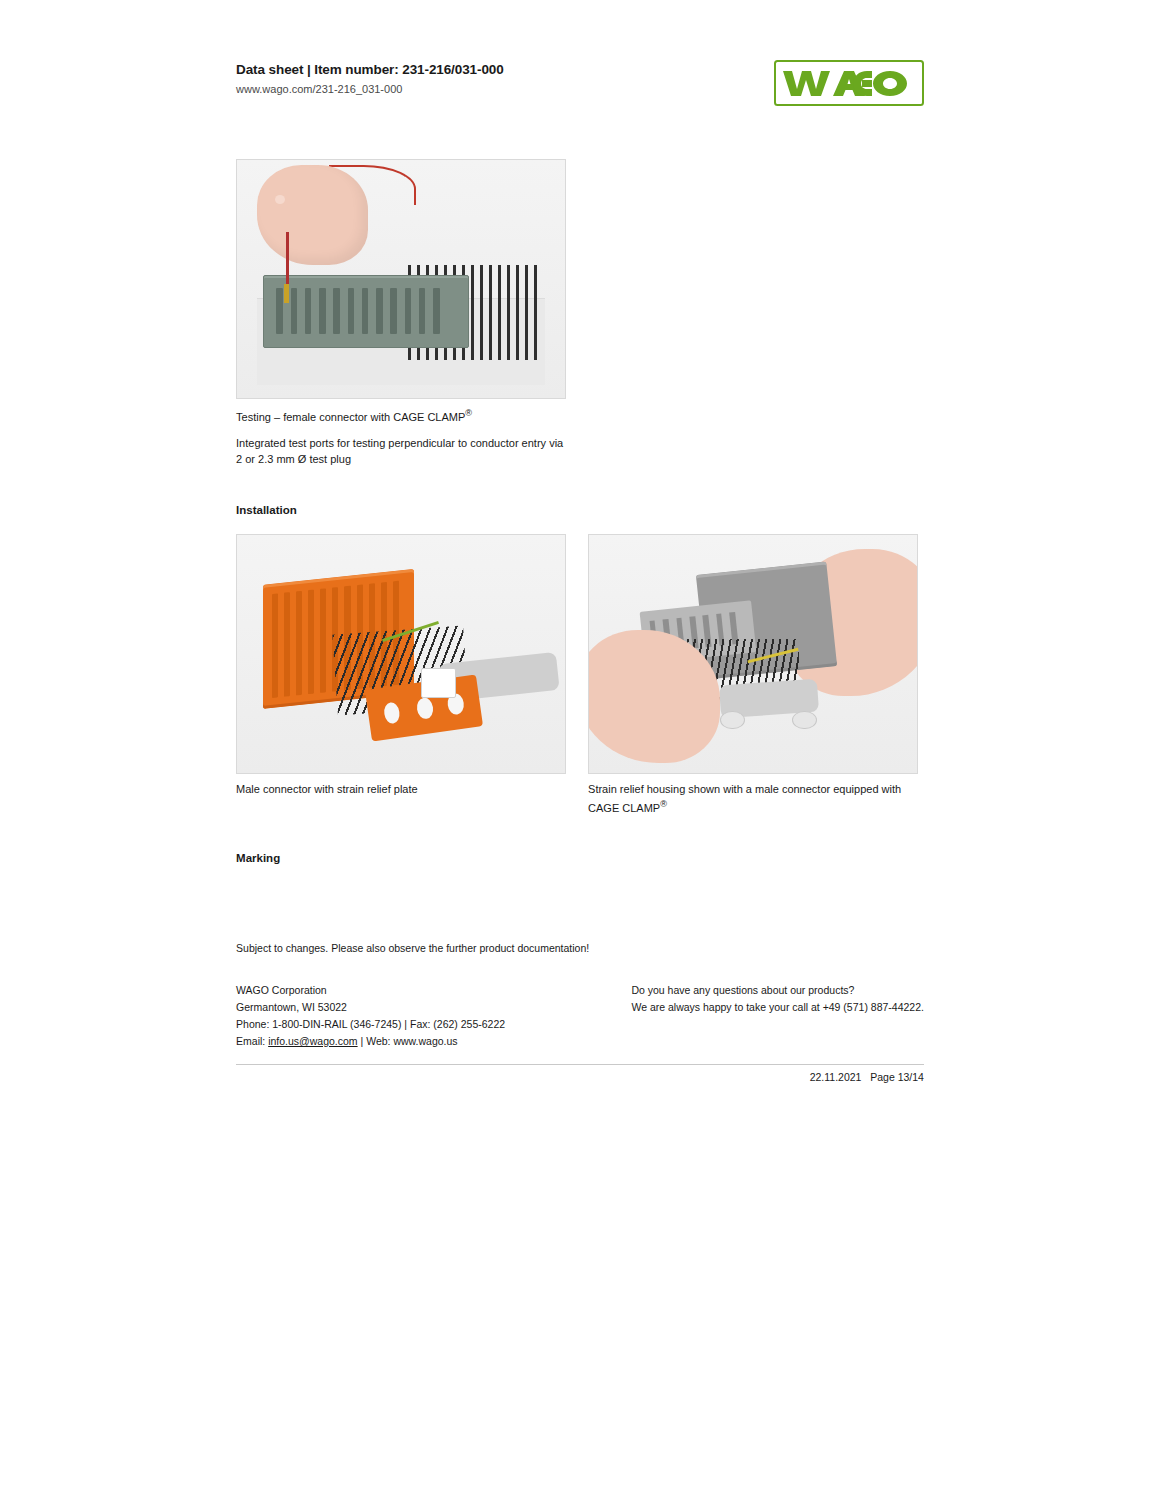Data sheet | Item number: 231-216/031-000
www.wago.com/231-216_031-000
Testing – female connector with CAGE CLAMP®
Integrated test ports for testing perpendicular to conductor entry via 2 or 2.3 mm Ø test plug
Installation
Male connector with strain relief plate
Strain relief housing shown with a male connector equipped with CAGE CLAMP®
Marking
Subject to changes. Please also observe the further product documentation!
WAGO Corporation
Germantown, WI 53022
Phone: 1-800-DIN-RAIL (346-7245) | Fax: (262) 255-6222
Email: info.us@wago.com | Web: www.wago.us
Do you have any questions about our products?
We are always happy to take your call at +49 (571) 887-44222.
22.11.2021 Page 13/14